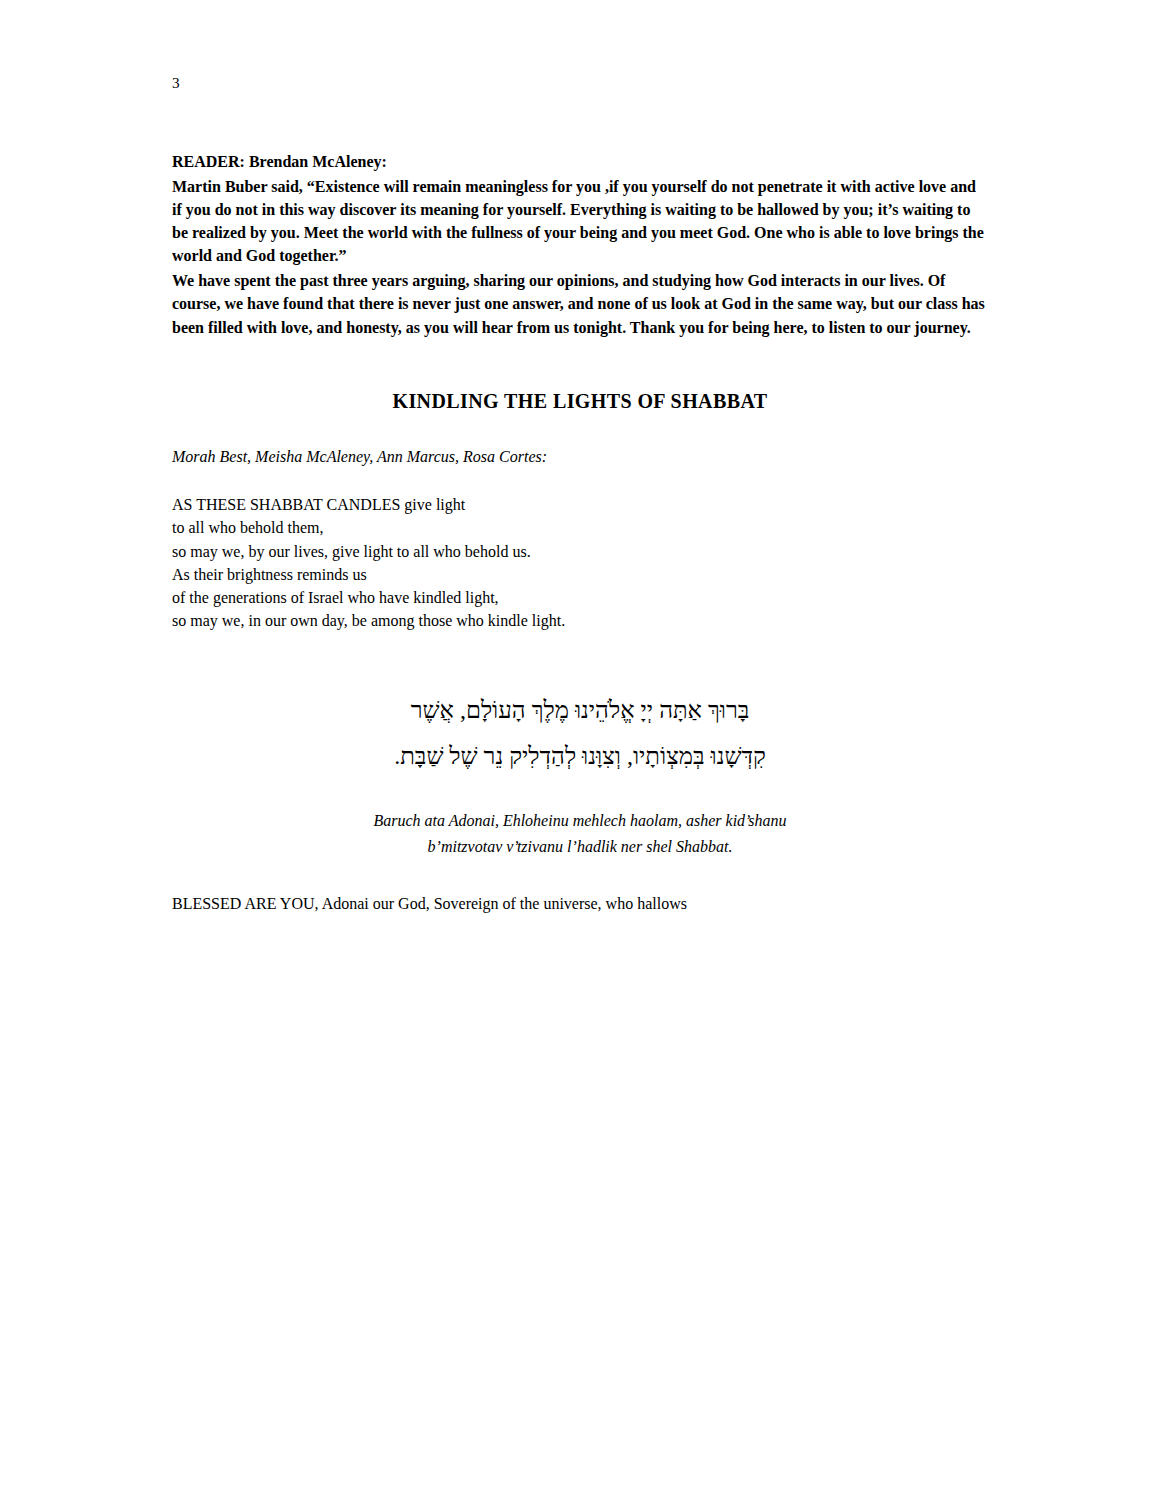3
READER: Brendan McAleney:
Martin Buber said, “Existence will remain meaningless for you ,if you yourself do not penetrate it with active love and if you do not in this way discover its meaning for yourself. Everything is waiting to be hallowed by you; it’s waiting to be realized by you. Meet the world with the fullness of your being and you meet God. One who is able to love brings the world and God together.”
We have spent the past three years arguing, sharing our opinions, and studying how God interacts in our lives. Of course, we have found that there is never just one answer, and none of us look at God in the same way, but our class has been filled with love, and honesty, as you will hear from us tonight. Thank you for being here, to listen to our journey.
KINDLING THE LIGHTS OF SHABBAT
Morah Best, Meisha McAleney, Ann Marcus, Rosa Cortes:
AS THESE SHABBAT CANDLES give light
to all who behold them,
so may we, by our lives, give light to all who behold us.
As their brightness reminds us
of the generations of Israel who have kindled light,
so may we, in our own day, be among those who kindle light.
בָּרוּךְ אַתָּה יְיָ אֱלֹהֵינוּ מֶלֶךְ הָעוֹלָם, אֲשֶׁר
קִדְּשָׁנוּ בְּמִצְוֹתָיו, וְצִוָּנוּ לְהַדְלִיק נֵר שֶׁל שַׁבָּת.
Baruch ata Adonai, Ehloheinu mehlech haolam, asher kid’shanu
b’mitzvotav v’tzivanu l’hadlik ner shel Shabbat.
BLESSED ARE YOU, Adonai our God, Sovereign of the universe, who hallows